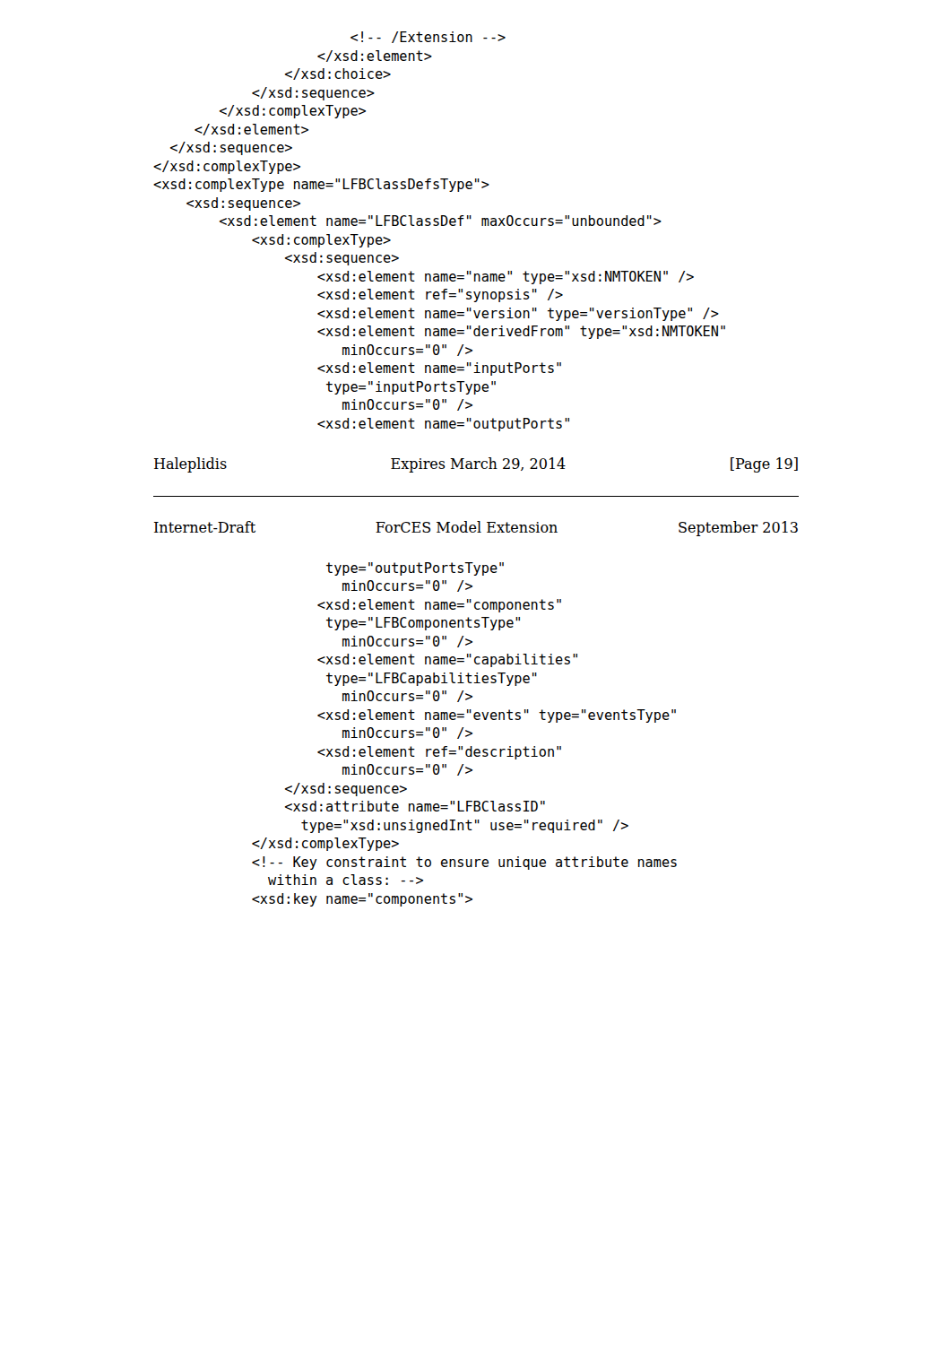<!-- /Extension -->
                    </xsd:element>
                </xsd:choice>
            </xsd:sequence>
        </xsd:complexType>
     </xsd:element>
  </xsd:sequence>
</xsd:complexType>
<xsd:complexType name="LFBClassDefsType">
    <xsd:sequence>
        <xsd:element name="LFBClassDef" maxOccurs="unbounded">
            <xsd:complexType>
                <xsd:sequence>
                    <xsd:element name="name" type="xsd:NMTOKEN" />
                    <xsd:element ref="synopsis" />
                    <xsd:element name="version" type="versionType" />
                    <xsd:element name="derivedFrom" type="xsd:NMTOKEN"
                       minOccurs="0" />
                    <xsd:element name="inputPorts"
                     type="inputPortsType"
                       minOccurs="0" />
                    <xsd:element name="outputPorts"
Haleplidis Expires March 29, 2014 [Page 19]
Internet-Draft ForCES Model Extension September 2013
                     type="outputPortsType"
                       minOccurs="0" />
                    <xsd:element name="components"
                     type="LFBComponentsType"
                       minOccurs="0" />
                    <xsd:element name="capabilities"
                     type="LFBCapabilitiesType"
                       minOccurs="0" />
                    <xsd:element name="events" type="eventsType"
                       minOccurs="0" />
                    <xsd:element ref="description"
                       minOccurs="0" />
                </xsd:sequence>
                <xsd:attribute name="LFBClassID"
                  type="xsd:unsignedInt" use="required" />
            </xsd:complexType>
            <!-- Key constraint to ensure unique attribute names
              within a class: -->
            <xsd:key name="components">